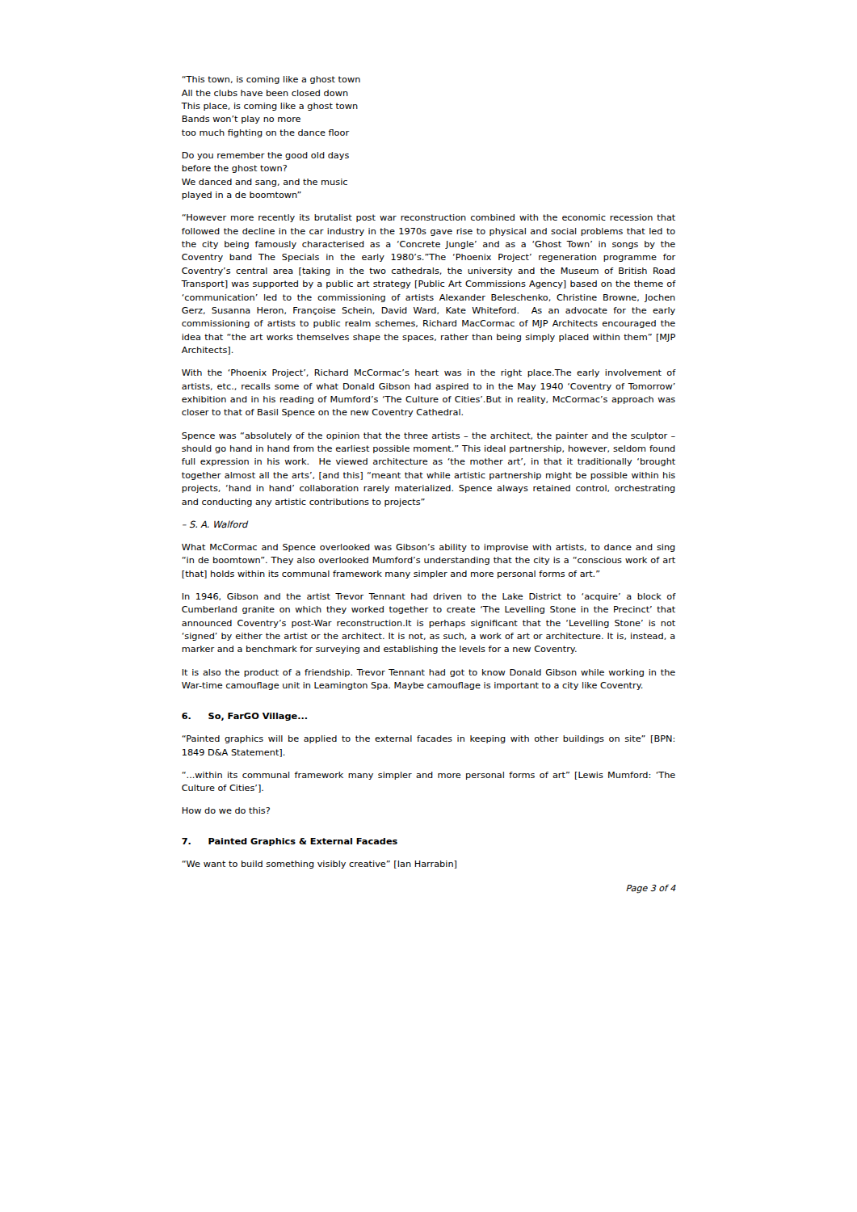“This town, is coming like a ghost town
All the clubs have been closed down
This place, is coming like a ghost town
Bands won’t play no more
too much fighting on the dance floor
Do you remember the good old days
before the ghost town?
We danced and sang, and the music
played in a de boomtown”
“However more recently its brutalist post war reconstruction combined with the economic recession that followed the decline in the car industry in the 1970s gave rise to physical and social problems that led to the city being famously characterised as a ‘Concrete Jungle’ and as a ‘Ghost Town’ in songs by the Coventry band The Specials in the early 1980’s.”The ‘Phoenix Project’ regeneration programme for Coventry’s central area [taking in the two cathedrals, the university and the Museum of British Road Transport] was supported by a public art strategy [Public Art Commissions Agency] based on the theme of ‘communication’ led to the commissioning of artists Alexander Beleschenko, Christine Browne, Jochen Gerz, Susanna Heron, Françoise Schein, David Ward, Kate Whiteford. As an advocate for the early commissioning of artists to public realm schemes, Richard MacCormac of MJP Architects encouraged the idea that “the art works themselves shape the spaces, rather than being simply placed within them” [MJP Architects].
With the ‘Phoenix Project’, Richard McCormac’s heart was in the right place.The early involvement of artists, etc., recalls some of what Donald Gibson had aspired to in the May 1940 ‘Coventry of Tomorrow’ exhibition and in his reading of Mumford’s ‘The Culture of Cities’.But in reality, McCormac’s approach was closer to that of Basil Spence on the new Coventry Cathedral.
Spence was “absolutely of the opinion that the three artists – the architect, the painter and the sculptor – should go hand in hand from the earliest possible moment.” This ideal partnership, however, seldom found full expression in his work. He viewed architecture as ‘the mother art’, in that it traditionally ‘brought together almost all the arts’, [and this] “meant that while artistic partnership might be possible within his projects, ‘hand in hand’ collaboration rarely materialized. Spence always retained control, orchestrating and conducting any artistic contributions to projects”
– S. A. Walford
What McCormac and Spence overlooked was Gibson’s ability to improvise with artists, to dance and sing “in de boomtown”. They also overlooked Mumford’s understanding that the city is a “conscious work of art [that] holds within its communal framework many simpler and more personal forms of art.”
In 1946, Gibson and the artist Trevor Tennant had driven to the Lake District to ‘acquire’ a block of Cumberland granite on which they worked together to create ‘The Levelling Stone in the Precinct’ that announced Coventry’s post-War reconstruction.It is perhaps significant that the ‘Levelling Stone’ is not ‘signed’ by either the artist or the architect. It is not, as such, a work of art or architecture. It is, instead, a marker and a benchmark for surveying and establishing the levels for a new Coventry.
It is also the product of a friendship. Trevor Tennant had got to know Donald Gibson while working in the War-time camouflage unit in Leamington Spa. Maybe camouflage is important to a city like Coventry.
6. So, FarGO Village...
“Painted graphics will be applied to the external facades in keeping with other buildings on site” [BPN: 1849 D&A Statement].
“...within its communal framework many simpler and more personal forms of art” [Lewis Mumford: ‘The Culture of Cities’].
How do we do this?
7. Painted Graphics & External Facades
“We want to build something visibly creative” [Ian Harrabin]
Page 3 of 4